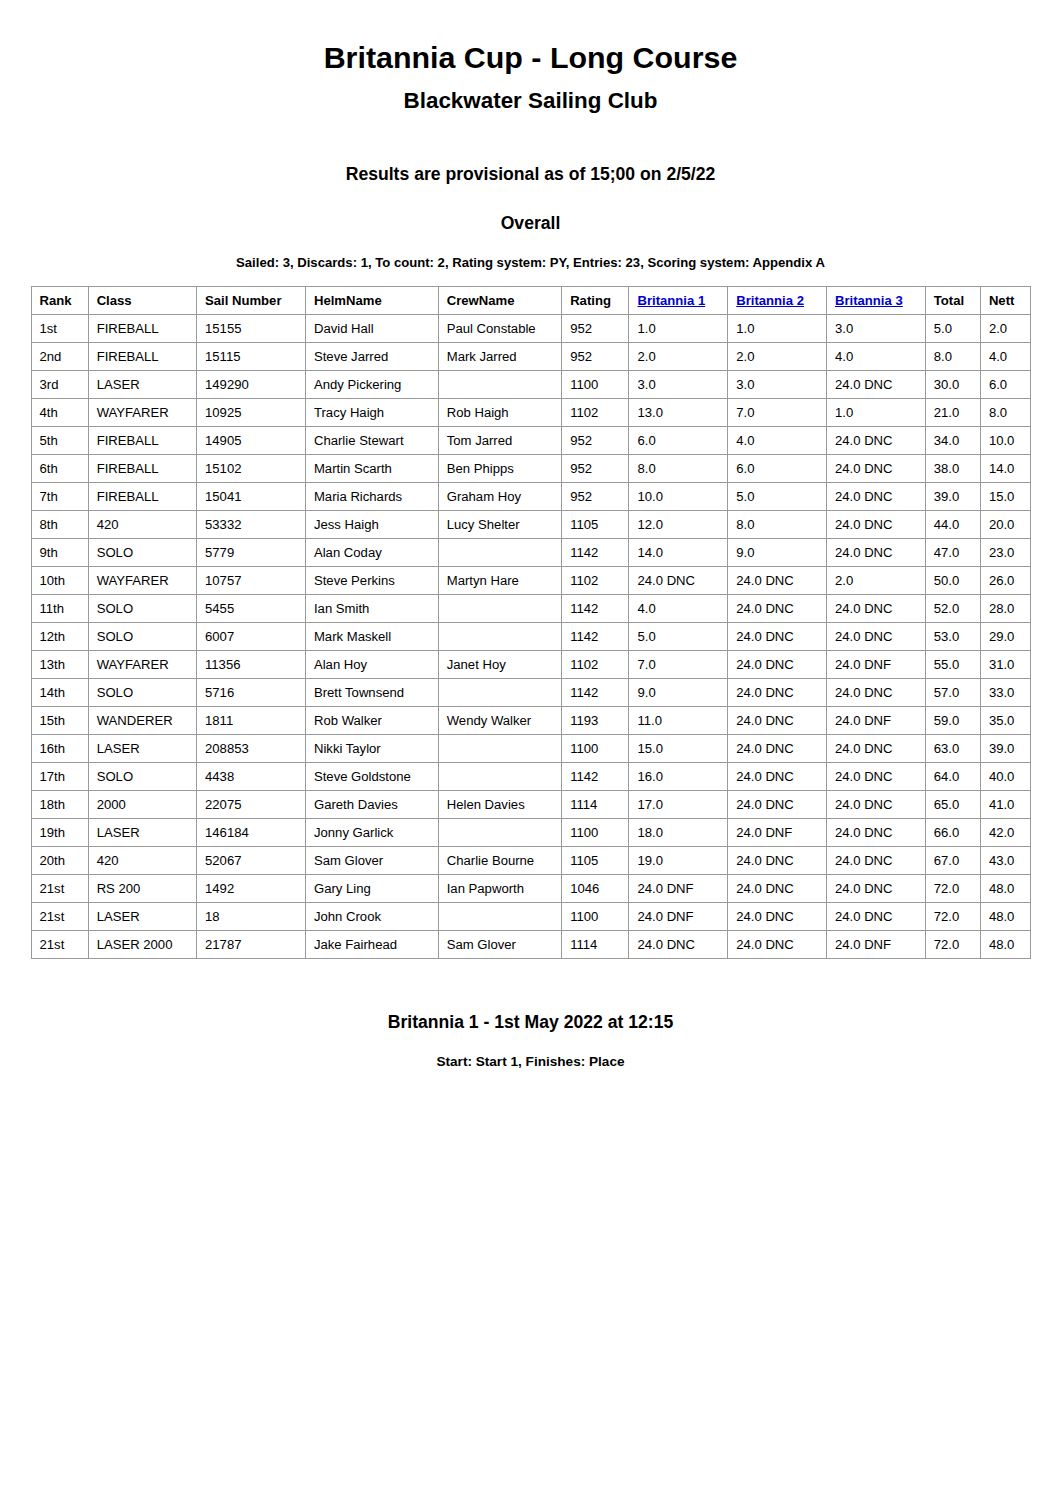Britannia Cup - Long Course
Blackwater Sailing Club
Results are provisional as of 15;00 on 2/5/22
Overall
Sailed: 3, Discards: 1, To count: 2, Rating system: PY, Entries: 23, Scoring system: Appendix A
| Rank | Class | Sail Number | HelmName | CrewName | Rating | Britannia 1 | Britannia 2 | Britannia 3 | Total | Nett |
| --- | --- | --- | --- | --- | --- | --- | --- | --- | --- | --- |
| 1st | FIREBALL | 15155 | David Hall | Paul Constable | 952 | 1.0 | 1.0 | 3.0 | 5.0 | 2.0 |
| 2nd | FIREBALL | 15115 | Steve Jarred | Mark Jarred | 952 | 2.0 | 2.0 | 4.0 | 8.0 | 4.0 |
| 3rd | LASER | 149290 | Andy Pickering | | 1100 | 3.0 | 3.0 | 24.0 DNC | 30.0 | 6.0 |
| 4th | WAYFARER | 10925 | Tracy Haigh | Rob Haigh | 1102 | 13.0 | 7.0 | 1.0 | 21.0 | 8.0 |
| 5th | FIREBALL | 14905 | Charlie Stewart | Tom Jarred | 952 | 6.0 | 4.0 | 24.0 DNC | 34.0 | 10.0 |
| 6th | FIREBALL | 15102 | Martin Scarth | Ben Phipps | 952 | 8.0 | 6.0 | 24.0 DNC | 38.0 | 14.0 |
| 7th | FIREBALL | 15041 | Maria Richards | Graham Hoy | 952 | 10.0 | 5.0 | 24.0 DNC | 39.0 | 15.0 |
| 8th | 420 | 53332 | Jess Haigh | Lucy Shelter | 1105 | 12.0 | 8.0 | 24.0 DNC | 44.0 | 20.0 |
| 9th | SOLO | 5779 | Alan Coday | | 1142 | 14.0 | 9.0 | 24.0 DNC | 47.0 | 23.0 |
| 10th | WAYFARER | 10757 | Steve Perkins | Martyn Hare | 1102 | 24.0 DNC | 24.0 DNC | 2.0 | 50.0 | 26.0 |
| 11th | SOLO | 5455 | Ian Smith | | 1142 | 4.0 | 24.0 DNC | 24.0 DNC | 52.0 | 28.0 |
| 12th | SOLO | 6007 | Mark Maskell | | 1142 | 5.0 | 24.0 DNC | 24.0 DNC | 53.0 | 29.0 |
| 13th | WAYFARER | 11356 | Alan Hoy | Janet Hoy | 1102 | 7.0 | 24.0 DNC | 24.0 DNF | 55.0 | 31.0 |
| 14th | SOLO | 5716 | Brett Townsend | | 1142 | 9.0 | 24.0 DNC | 24.0 DNC | 57.0 | 33.0 |
| 15th | WANDERER | 1811 | Rob Walker | Wendy Walker | 1193 | 11.0 | 24.0 DNC | 24.0 DNF | 59.0 | 35.0 |
| 16th | LASER | 208853 | Nikki Taylor | | 1100 | 15.0 | 24.0 DNC | 24.0 DNC | 63.0 | 39.0 |
| 17th | SOLO | 4438 | Steve Goldstone | | 1142 | 16.0 | 24.0 DNC | 24.0 DNC | 64.0 | 40.0 |
| 18th | 2000 | 22075 | Gareth Davies | Helen Davies | 1114 | 17.0 | 24.0 DNC | 24.0 DNC | 65.0 | 41.0 |
| 19th | LASER | 146184 | Jonny Garlick | | 1100 | 18.0 | 24.0 DNF | 24.0 DNC | 66.0 | 42.0 |
| 20th | 420 | 52067 | Sam Glover | Charlie Bourne | 1105 | 19.0 | 24.0 DNC | 24.0 DNC | 67.0 | 43.0 |
| 21st | RS 200 | 1492 | Gary Ling | Ian Papworth | 1046 | 24.0 DNF | 24.0 DNC | 24.0 DNC | 72.0 | 48.0 |
| 21st | LASER | 18 | John Crook | | 1100 | 24.0 DNF | 24.0 DNC | 24.0 DNC | 72.0 | 48.0 |
| 21st | LASER 2000 | 21787 | Jake Fairhead | Sam Glover | 1114 | 24.0 DNC | 24.0 DNC | 24.0 DNF | 72.0 | 48.0 |
Britannia 1 - 1st May 2022 at 12:15
Start: Start 1, Finishes: Place